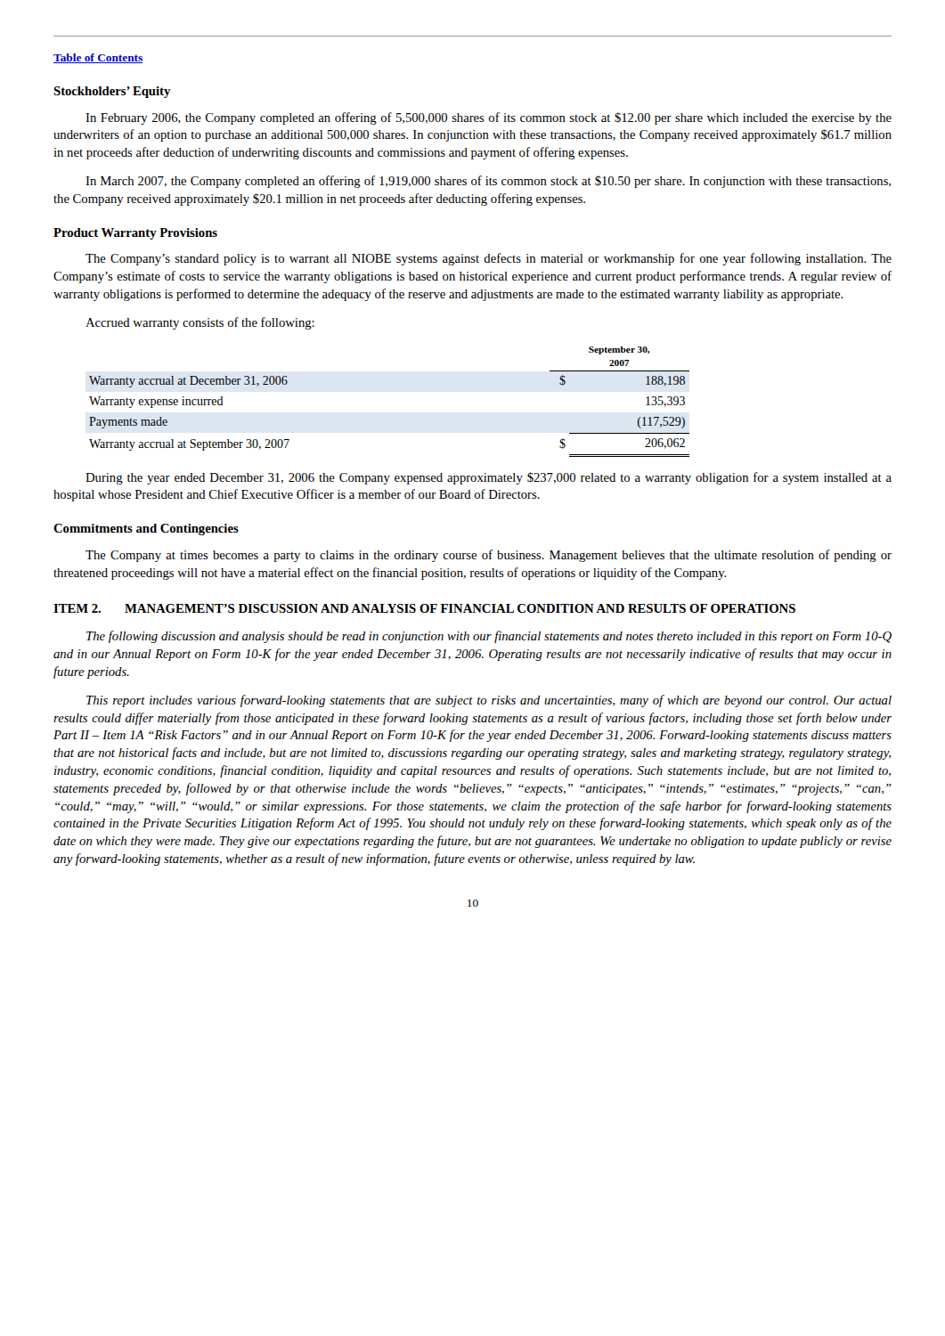Table of Contents
Stockholders’ Equity
In February 2006, the Company completed an offering of 5,500,000 shares of its common stock at $12.00 per share which included the exercise by the underwriters of an option to purchase an additional 500,000 shares. In conjunction with these transactions, the Company received approximately $61.7 million in net proceeds after deduction of underwriting discounts and commissions and payment of offering expenses.
In March 2007, the Company completed an offering of 1,919,000 shares of its common stock at $10.50 per share. In conjunction with these transactions, the Company received approximately $20.1 million in net proceeds after deducting offering expenses.
Product Warranty Provisions
The Company’s standard policy is to warrant all NIOBE systems against defects in material or workmanship for one year following installation. The Company’s estimate of costs to service the warranty obligations is based on historical experience and current product performance trends. A regular review of warranty obligations is performed to determine the adequacy of the reserve and adjustments are made to the estimated warranty liability as appropriate.
Accrued warranty consists of the following:
| | | September 30, 2007 |
| Warranty accrual at December 31, 2006 | | $ | 188,198 |
| Warranty expense incurred | | | 135,393 |
| Payments made | | | (117,529) |
| Warranty accrual at September 30, 2007 | | $ | 206,062 |
During the year ended December 31, 2006 the Company expensed approximately $237,000 related to a warranty obligation for a system installed at a hospital whose President and Chief Executive Officer is a member of our Board of Directors.
Commitments and Contingencies
The Company at times becomes a party to claims in the ordinary course of business. Management believes that the ultimate resolution of pending or threatened proceedings will not have a material effect on the financial position, results of operations or liquidity of the Company.
ITEM 2. MANAGEMENT’S DISCUSSION AND ANALYSIS OF FINANCIAL CONDITION AND RESULTS OF OPERATIONS
The following discussion and analysis should be read in conjunction with our financial statements and notes thereto included in this report on Form 10-Q and in our Annual Report on Form 10-K for the year ended December 31, 2006. Operating results are not necessarily indicative of results that may occur in future periods.
This report includes various forward-looking statements that are subject to risks and uncertainties, many of which are beyond our control. Our actual results could differ materially from those anticipated in these forward looking statements as a result of various factors, including those set forth below under Part II – Item 1A “Risk Factors” and in our Annual Report on Form 10-K for the year ended December 31, 2006. Forward-looking statements discuss matters that are not historical facts and include, but are not limited to, discussions regarding our operating strategy, sales and marketing strategy, regulatory strategy, industry, economic conditions, financial condition, liquidity and capital resources and results of operations. Such statements include, but are not limited to, statements preceded by, followed by or that otherwise include the words “believes,” “expects,” “anticipates,” “intends,” “estimates,” “projects,” “can,” “could,” “may,” “will,” “would,” or similar expressions. For those statements, we claim the protection of the safe harbor for forward-looking statements contained in the Private Securities Litigation Reform Act of 1995. You should not unduly rely on these forward-looking statements, which speak only as of the date on which they were made. They give our expectations regarding the future, but are not guarantees. We undertake no obligation to update publicly or revise any forward-looking statements, whether as a result of new information, future events or otherwise, unless required by law.
10